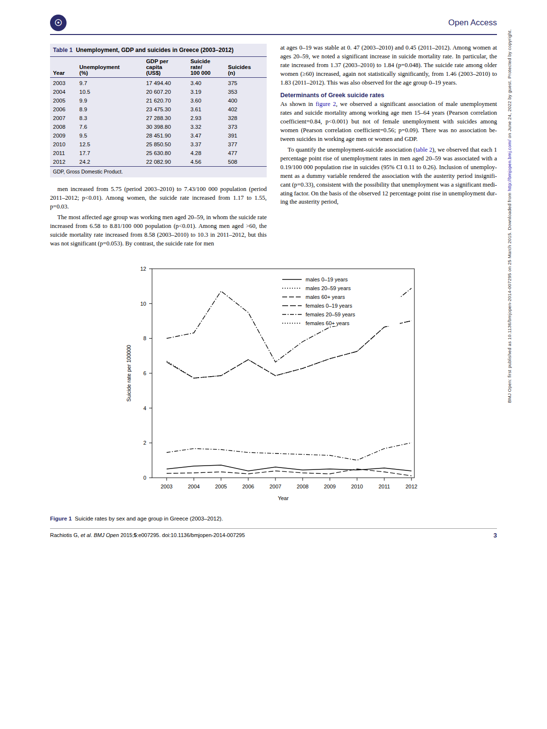BMJ Open: first published as 10.1136/bmjopen-2014-007295 on 25 March 2015. Downloaded from http://bmjopen.bmj.com/ on June 24, 2022 by guest. Protected by copyright.
☉
Open Access
Table 1 Unemployment, GDP and suicides in Greece (2003–2012)
| Year | Unemployment (%) | GDP per capita (US$) | Suicide rate/ 100 000 | Suicides (n) |
| --- | --- | --- | --- | --- |
| 2003 | 9.7 | 17 494.40 | 3.40 | 375 |
| 2004 | 10.5 | 20 607.20 | 3.19 | 353 |
| 2005 | 9.9 | 21 620.70 | 3.60 | 400 |
| 2006 | 8.9 | 23 475.30 | 3.61 | 402 |
| 2007 | 8.3 | 27 288.30 | 2.93 | 328 |
| 2008 | 7.6 | 30 398.80 | 3.32 | 373 |
| 2009 | 9.5 | 28 451.90 | 3.47 | 391 |
| 2010 | 12.5 | 25 850.50 | 3.37 | 377 |
| 2011 | 17.7 | 25 630.80 | 4.28 | 477 |
| 2012 | 24.2 | 22 082.90 | 4.56 | 508 |
| GDP, Gross Domestic Product. |
men increased from 5.75 (period 2003–2010) to 7.43/100 000 population (period 2011–2012; p<0.01). Among women, the suicide rate increased from 1.17 to 1.55, p=0.03.
The most affected age group was working men aged 20–59, in whom the suicide rate increased from 6.58 to 8.81/100 000 population (p<0.01). Among men aged >60, the suicide mortality rate increased from 8.58 (2003–2010) to 10.3 in 2011–2012, but this was not significant (p=0.053). By contrast, the suicide rate for men
at ages 0–19 was stable at 0. 47 (2003–2010) and 0.45 (2011–2012). Among women at ages 20–59, we noted a significant increase in suicide mortality rate. In particular, the rate increased from 1.37 (2003–2010) to 1.84 (p=0.048). The suicide rate among older women (≥60) increased, again not statistically significantly, from 1.46 (2003–2010) to 1.83 (2011–2012). This was also observed for the age group 0–19 years.
Determinants of Greek suicide rates
As shown in figure 2, we observed a significant association of male unemployment rates and suicide mortality among working age men 15–64 years (Pearson correlation coefficient=0.84, p<0.001) but not of female unemployment with suicides among women (Pearson correlation coefficient=0.56; p=0.09). There was no association between suicides in working age men or women and GDP.
To quantify the unemployment-suicide association (table 2), we observed that each 1 percentage point rise of unemployment rates in men aged 20–59 was associated with a 0.19/100 000 population rise in suicides (95% CI 0.11 to 0.26). Inclusion of unemployment as a dummy variable rendered the association with the austerity period insignificant (p=0.33), consistent with the possibility that unemployment was a significant mediating factor. On the basis of the observed 12 percentage point rise in unemployment during the austerity period,
0 2 4 6 8 10 12 Suicide rate per 100000 2003 2004 2005 2006 2007 2008 2009 2010 2011 2012 Year males 0–19 years males 20–59 years males 60+ years females 0–19 years females 20–59 years females 60+ years
Figure 1 Suicide rates by sex and age group in Greece (2003–2012).
Rachiotis G, et al. BMJ Open 2015;5:e007295. doi:10.1136/bmjopen-2014-007295
3